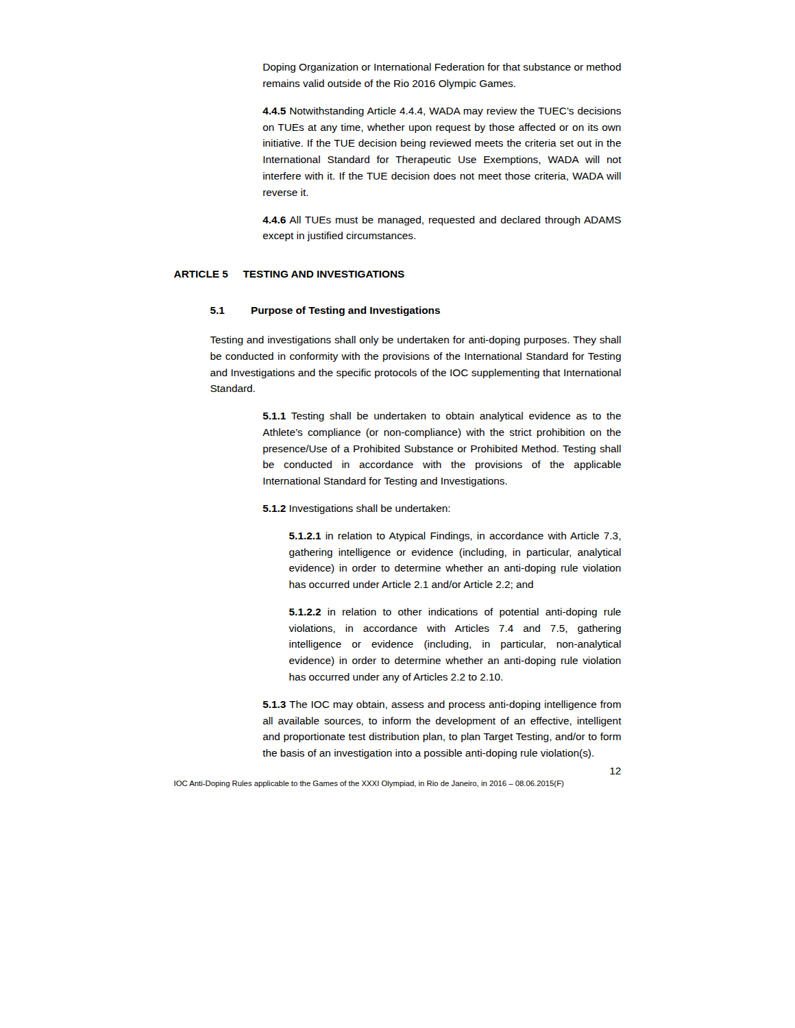Doping Organization or International Federation for that substance or method remains valid outside of the Rio 2016 Olympic Games.
4.4.5 Notwithstanding Article 4.4.4, WADA may review the TUEC’s decisions on TUEs at any time, whether upon request by those affected or on its own initiative. If the TUE decision being reviewed meets the criteria set out in the International Standard for Therapeutic Use Exemptions, WADA will not interfere with it. If the TUE decision does not meet those criteria, WADA will reverse it.
4.4.6 All TUEs must be managed, requested and declared through ADAMS except in justified circumstances.
ARTICLE 5 TESTING AND INVESTIGATIONS
5.1 Purpose of Testing and Investigations
Testing and investigations shall only be undertaken for anti-doping purposes. They shall be conducted in conformity with the provisions of the International Standard for Testing and Investigations and the specific protocols of the IOC supplementing that International Standard.
5.1.1 Testing shall be undertaken to obtain analytical evidence as to the Athlete’s compliance (or non-compliance) with the strict prohibition on the presence/Use of a Prohibited Substance or Prohibited Method. Testing shall be conducted in accordance with the provisions of the applicable International Standard for Testing and Investigations.
5.1.2 Investigations shall be undertaken:
5.1.2.1 in relation to Atypical Findings, in accordance with Article 7.3, gathering intelligence or evidence (including, in particular, analytical evidence) in order to determine whether an anti-doping rule violation has occurred under Article 2.1 and/or Article 2.2; and
5.1.2.2 in relation to other indications of potential anti-doping rule violations, in accordance with Articles 7.4 and 7.5, gathering intelligence or evidence (including, in particular, non-analytical evidence) in order to determine whether an anti-doping rule violation has occurred under any of Articles 2.2 to 2.10.
5.1.3 The IOC may obtain, assess and process anti-doping intelligence from all available sources, to inform the development of an effective, intelligent and proportionate test distribution plan, to plan Target Testing, and/or to form the basis of an investigation into a possible anti-doping rule violation(s).
12
IOC Anti-Doping Rules applicable to the Games of the XXXI Olympiad, in Rio de Janeiro, in 2016 – 08.06.2015(F)